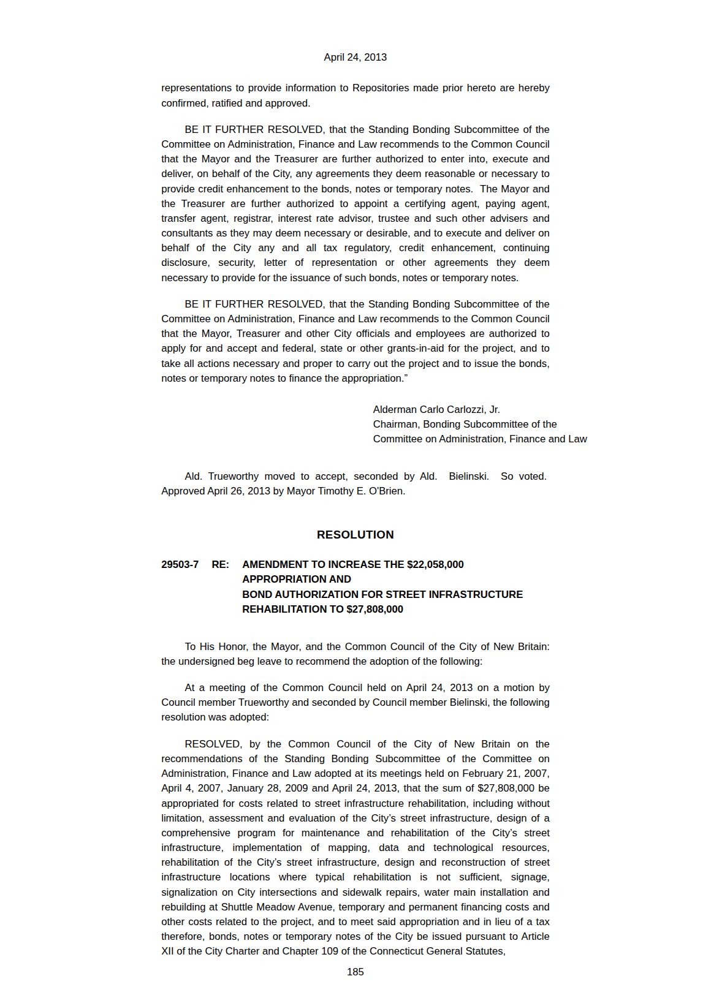April 24, 2013
representations to provide information to Repositories made prior hereto are hereby confirmed, ratified and approved.
BE IT FURTHER RESOLVED, that the Standing Bonding Subcommittee of the Committee on Administration, Finance and Law recommends to the Common Council that the Mayor and the Treasurer are further authorized to enter into, execute and deliver, on behalf of the City, any agreements they deem reasonable or necessary to provide credit enhancement to the bonds, notes or temporary notes. The Mayor and the Treasurer are further authorized to appoint a certifying agent, paying agent, transfer agent, registrar, interest rate advisor, trustee and such other advisers and consultants as they may deem necessary or desirable, and to execute and deliver on behalf of the City any and all tax regulatory, credit enhancement, continuing disclosure, security, letter of representation or other agreements they deem necessary to provide for the issuance of such bonds, notes or temporary notes.
BE IT FURTHER RESOLVED, that the Standing Bonding Subcommittee of the Committee on Administration, Finance and Law recommends to the Common Council that the Mayor, Treasurer and other City officials and employees are authorized to apply for and accept and federal, state or other grants-in-aid for the project, and to take all actions necessary and proper to carry out the project and to issue the bonds, notes or temporary notes to finance the appropriation.”
Alderman Carlo Carlozzi, Jr.
Chairman, Bonding Subcommittee of the
Committee on Administration, Finance and Law
Ald. Trueworthy moved to accept, seconded by Ald. Bielinski. So voted. Approved April 26, 2013 by Mayor Timothy E. O'Brien.
RESOLUTION
| 29503-7 | RE: | AMENDMENT TO INCREASE THE $22,058,000 APPROPRIATION AND BOND AUTHORIZATION FOR STREET INFRASTRUCTURE REHABILITATION TO $27,808,000 |
To His Honor, the Mayor, and the Common Council of the City of New Britain: the undersigned beg leave to recommend the adoption of the following:
At a meeting of the Common Council held on April 24, 2013 on a motion by Council member Trueworthy and seconded by Council member Bielinski, the following resolution was adopted:
RESOLVED, by the Common Council of the City of New Britain on the recommendations of the Standing Bonding Subcommittee of the Committee on Administration, Finance and Law adopted at its meetings held on February 21, 2007, April 4, 2007, January 28, 2009 and April 24, 2013, that the sum of $27,808,000 be appropriated for costs related to street infrastructure rehabilitation, including without limitation, assessment and evaluation of the City’s street infrastructure, design of a comprehensive program for maintenance and rehabilitation of the City’s street infrastructure, implementation of mapping, data and technological resources, rehabilitation of the City’s street infrastructure, design and reconstruction of street infrastructure locations where typical rehabilitation is not sufficient, signage, signalization on City intersections and sidewalk repairs, water main installation and rebuilding at Shuttle Meadow Avenue, temporary and permanent financing costs and other costs related to the project, and to meet said appropriation and in lieu of a tax therefore, bonds, notes or temporary notes of the City be issued pursuant to Article XII of the City Charter and Chapter 109 of the Connecticut General Statutes,
185